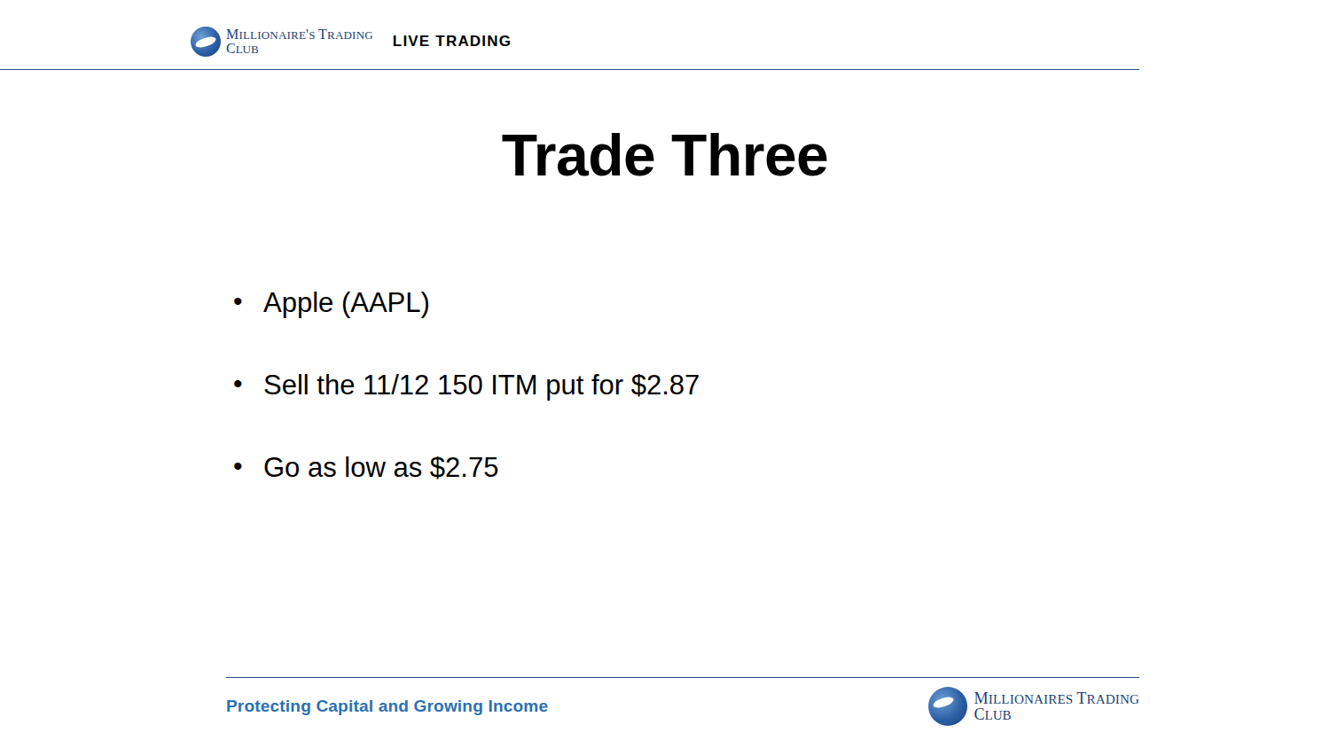MILLIONAIRE'S TRADING CLUB
LIVE TRADING
Trade Three
Apple (AAPL)
Sell the 11/12 150 ITM put for $2.87
Go as low as $2.75
Protecting Capital and Growing Income
MILLIONAIRES TRADING CLUB